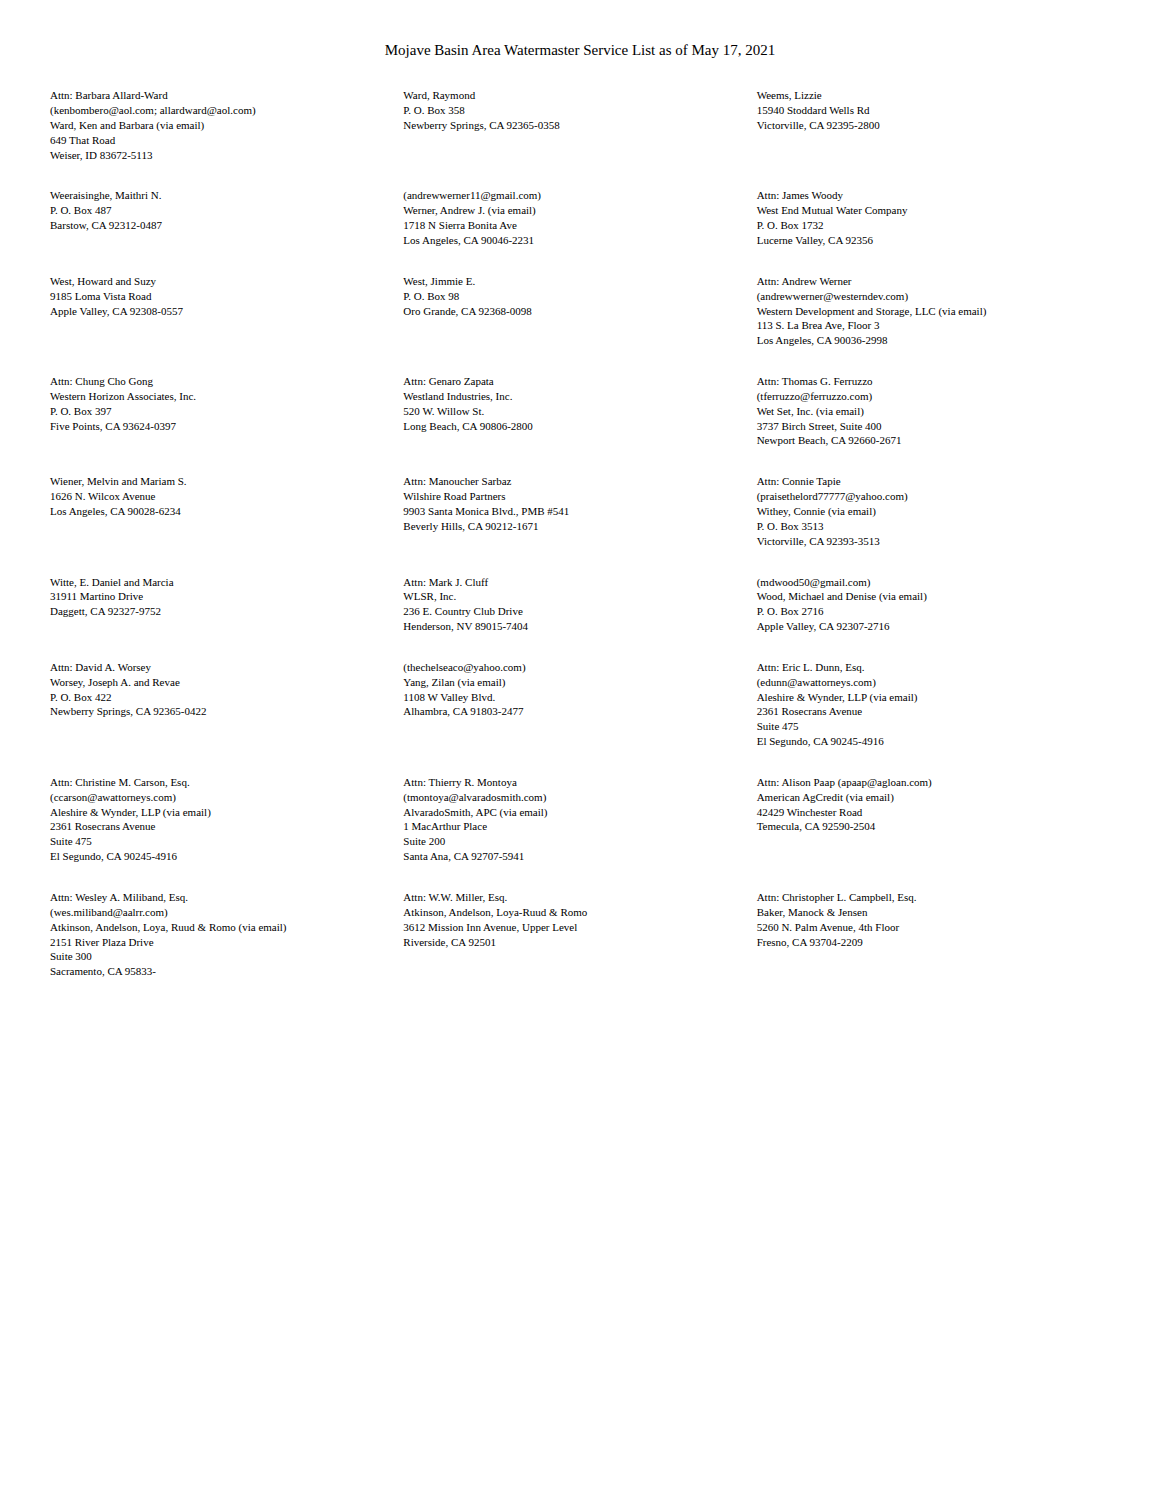Mojave Basin Area Watermaster Service List as of May 17, 2021
| Attn: Barbara Allard-Ward (kenbombero@aol.com; allardward@aol.com) Ward, Ken and Barbara (via email) 649 That Road Weiser, ID 83672-5113 | Ward, Raymond P. O. Box 358 Newberry Springs, CA 92365-0358 | Weems, Lizzie 15940 Stoddard Wells Rd Victorville, CA 92395-2800 |
| Weeraisinghe, Maithri N. P. O. Box 487 Barstow, CA 92312-0487 | (andrewwerner11@gmail.com) Werner, Andrew J. (via email) 1718 N Sierra Bonita Ave Los Angeles, CA 90046-2231 | Attn: James Woody West End Mutual Water Company P. O. Box 1732 Lucerne Valley, CA 92356 |
| West, Howard and Suzy 9185 Loma Vista Road Apple Valley, CA 92308-0557 | West, Jimmie E. P. O. Box 98 Oro Grande, CA 92368-0098 | Attn: Andrew Werner (andrewwerner@westerndev.com) Western Development and Storage, LLC (via email) 113 S. La Brea Ave, Floor 3 Los Angeles, CA 90036-2998 |
| Attn: Chung Cho Gong Western Horizon Associates, Inc. P. O. Box 397 Five Points, CA 93624-0397 | Attn: Genaro Zapata Westland Industries, Inc. 520 W. Willow St. Long Beach, CA 90806-2800 | Attn: Thomas G. Ferruzzo (tferruzzo@ferruzzo.com) Wet Set, Inc. (via email) 3737 Birch Street, Suite 400 Newport Beach, CA 92660-2671 |
| Wiener, Melvin and Mariam S. 1626 N. Wilcox Avenue Los Angeles, CA 90028-6234 | Attn: Manoucher Sarbaz Wilshire Road Partners 9903 Santa Monica Blvd., PMB #541 Beverly Hills, CA 90212-1671 | Attn: Connie Tapie (praisethelord77777@yahoo.com) Withey, Connie (via email) P. O. Box 3513 Victorville, CA 92393-3513 |
| Witte, E. Daniel and Marcia 31911 Martino Drive Daggett, CA 92327-9752 | Attn: Mark J. Cluff WLSR, Inc. 236 E. Country Club Drive Henderson, NV 89015-7404 | (mdwood50@gmail.com) Wood, Michael and Denise (via email) P. O. Box 2716 Apple Valley, CA 92307-2716 |
| Attn: David A. Worsey Worsey, Joseph A. and Revae P. O. Box 422 Newberry Springs, CA 92365-0422 | (thechelseaco@yahoo.com) Yang, Zilan (via email) 1108 W Valley Blvd. Alhambra, CA 91803-2477 | Attn: Eric L. Dunn, Esq. (edunn@awattorneys.com) Aleshire & Wynder, LLP (via email) 2361 Rosecrans Avenue Suite 475 El Segundo, CA 90245-4916 |
| Attn: Christine M. Carson, Esq. (ccarson@awattorneys.com) Aleshire & Wynder, LLP (via email) 2361 Rosecrans Avenue Suite 475 El Segundo, CA 90245-4916 | Attn: Thierry R. Montoya (tmontoya@alvaradosmith.com) AlvaradoSmith, APC (via email) 1 MacArthur Place Suite 200 Santa Ana, CA 92707-5941 | Attn: Alison Paap (apaap@agloan.com) American AgCredit (via email) 42429 Winchester Road Temecula, CA 92590-2504 |
| Attn: Wesley A. Miliband, Esq. (wes.miliband@aalrr.com) Atkinson, Andelson, Loya, Ruud & Romo (via email) 2151 River Plaza Drive Suite 300 Sacramento, CA 95833- | Attn: W.W. Miller, Esq. Atkinson, Andelson, Loya-Ruud & Romo 3612 Mission Inn Avenue, Upper Level Riverside, CA 92501 | Attn: Christopher L. Campbell, Esq. Baker, Manock & Jensen 5260 N. Palm Avenue, 4th Floor Fresno, CA 93704-2209 |